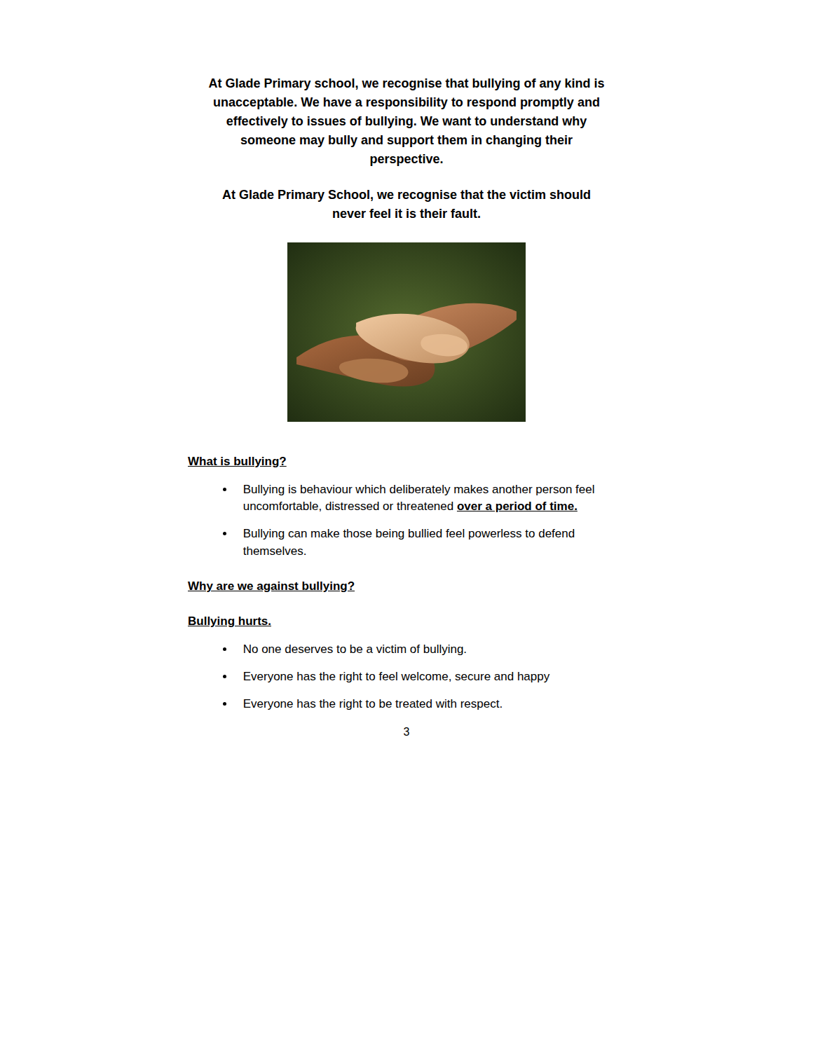At Glade Primary school, we recognise that bullying of any kind is unacceptable. We have a responsibility to respond promptly and effectively to issues of bullying. We want to understand why someone may bully and support them in changing their perspective.
At Glade Primary School, we recognise that the victim should never feel it is their fault.
What is bullying?
Bullying is behaviour which deliberately makes another person feel uncomfortable, distressed or threatened over a period of time.
Bullying can make those being bullied feel powerless to defend themselves.
Why are we against bullying?
Bullying hurts.
No one deserves to be a victim of bullying.
Everyone has the right to feel welcome, secure and happy
Everyone has the right to be treated with respect.
3